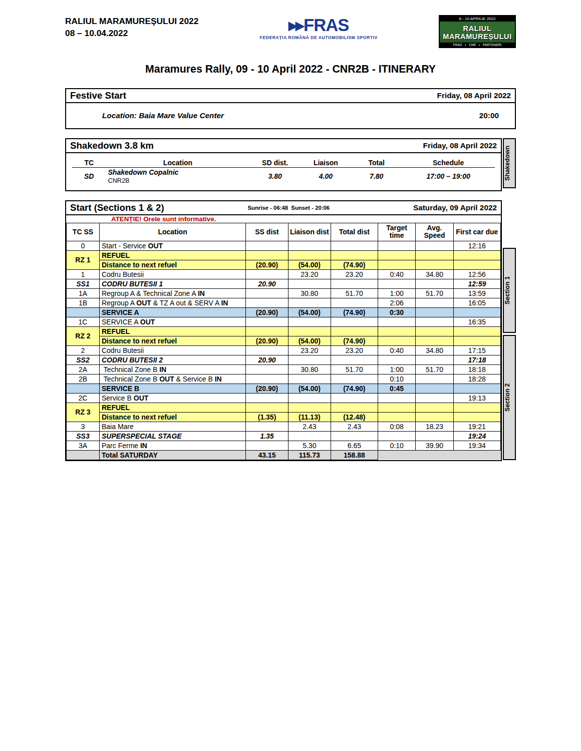RALIUL MARAMUREŞULUI 2022
08 – 10.04.2022
▸▸FRAS
FEDERAȚIA ROMÂNĂ DE AUTOMOBILISM SPORTIV
8 - 10 APRILIE 2022
RALIUL MARAMUREȘULUI
FRAS • CNR • PARTENERI
Maramures Rally, 09 - 10 April 2022 - CNR2B - ITINERARY
Festive Start Friday, 08 April 2022
Location: Baia Mare Value Center 20:00
Shakedown 3.8 km Friday, 08 April 2022
| TC | Location | SD dist. | Liaison | Total | Schedule |
| --- | --- | --- | --- | --- | --- |
| SD | Shakedown Copalnic CNR2B | 3.80 | 4.00 | 7.80 | 17:00 – 19:00 |
Shakedown
Start (Sections 1 & 2) Sunrise - 06:48 Sunset - 20:06 Saturday, 09 April 2022
ATENȚIE! Orele sunt informative.
| TC SS | Location | SS dist | Liaison dist | Total dist | Target time | Avg. Speed | First car due |
| --- | --- | --- | --- | --- | --- | --- | --- |
| 0 | Start - Service OUT | | | | | | 12:16 |
| RZ 1 | REFUEL | | | | | | |
| Distance to next refuel | (20.90) | (54.00) | (74.90) | | | |
| 1 | Codru Butesii | | 23.20 | 23.20 | 0:40 | 34.80 | 12:56 |
| SS1 | CODRU BUTESII 1 | 20.90 | | | | | 12:59 |
| 1A | Regroup A & Technical Zone A IN | | 30.80 | 51.70 | 1:00 | 51.70 | 13:59 |
| 1B | Regroup A OUT & TZ A out & SERV A IN | | | | 2:06 | | 16:05 |
| | SERVICE A | (20.90) | (54.00) | (74.90) | 0:30 | | |
| 1C | SERVICE A OUT | | | | | | 16:35 |
| RZ 2 | REFUEL | | | | | | |
| Distance to next refuel | (20.90) | (54.00) | (74.90) | | | |
| 2 | Codru Butesii | | 23.20 | 23.20 | 0:40 | 34.80 | 17:15 |
| SS2 | CODRU BUTESII 2 | 20.90 | | | | | 17:18 |
| 2A | Technical Zone B IN | | 30.80 | 51.70 | 1:00 | 51.70 | 18:18 |
| 2B | Technical Zone B OUT & Service B IN | | | | 0:10 | | 18:28 |
| | SERVICE B | (20.90) | (54.00) | (74.90) | 0:45 | | |
| 2C | Service B OUT | | | | | | 19:13 |
| RZ 3 | REFUEL | | | | | | |
| Distance to next refuel | (1.35) | (11.13) | (12.48) | | | |
| 3 | Baia Mare | | 2.43 | 2.43 | 0:08 | 18.23 | 19:21 |
| SS3 | SUPERSPECIAL STAGE | 1.35 | | | | | 19:24 |
| 3A | Parc Ferme IN | | 5.30 | 6.65 | 0:10 | 39.90 | 19:34 |
| | Total SATURDAY | 43.15 | 115.73 | 158.88 | | | |
Section 1
Section 2